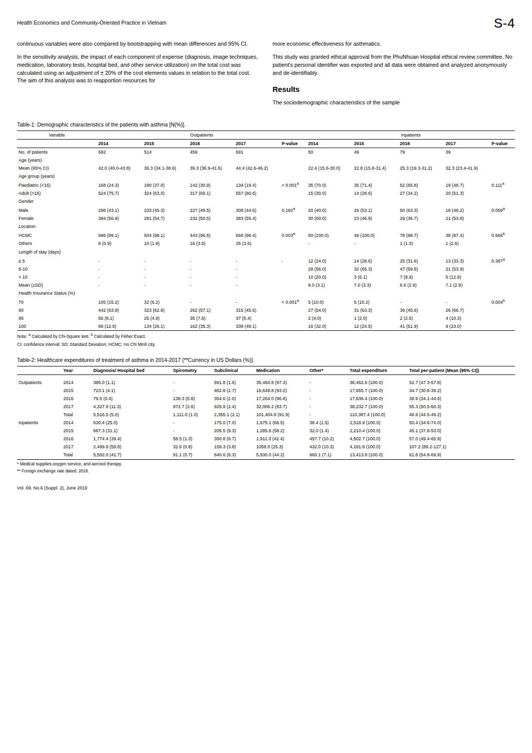Health Economics and Community-Oriented Practice in Vietnam
S-4
continuous variables were also compared by bootstrapping with mean differences and 95% CI.
In the sensitivity analysis, the impact of each component of expense (diagnosis, image techniques, medication, laboratory tests, hospital bed, and other service utilization) on the total cost was calculated using an adjustment of ± 20% of the cost elements values in relation to the total cost. The aim of this analysis was to reapportion resources for
more economic effectiveness for asthmatics.
This study was granted ethical approval from the PhuNhuan Hospital ethical review committee. No patient's personal identifier was exported and all data were obtained and analyzed anonymously and de-identifiably.
Results
The sociodemographic characteristics of the sample
Table-1: Demographic characteristics of the patients with asthma [N(%)].
| Variable | Outpatients | Inpatients |
| --- | --- | --- |
| | 2014 | 2015 | 2016 | 2017 | P-value | 2014 | 2015 | 2016 | 2017 | P-value |
| No. of patients | 692 | 514 | 459 | 691 | | 50 | 49 | 79 | 39 | |
| Age (years) | | | | | | | | | | |
| Mean (95% CI) | 42.0 (40.0-43.8) | 36.3 (34.1-38.6) | 39.3 (36.9-41.6) | 44.4 (42.6-46.2) | | 22.4 (15.6-30.0) | 22.8 (15.8-31.4) | 25.3 (19.3-31.2) | 32.3 (23.4-41.9) | |
| Age group (years) | | | | | | | | | | |
| Paediatric (<16) | 168 (24.3) | 190 (37.0) | 142 (30.9) | 134 (19.4) | < 0.001 a | 35 (70.0) | 35 (71.4) | 52 (65.8) | 19 (48.7) | 0.111 a |
| Adult (>16) | 524 (75.7) | 324 (63.0) | 317 (69.1) | 557 (80.6) | | 15 (30.0) | 14 (28.6) | 27 (34.2) | 20 (51.3) | |
| Gender | | | | | | | | | | |
| Male | 298 (43.1) | 233 (45.3) | 227 (49.5) | 308 (44.6) | 0.192 a | 20 (40.0) | 26 (53.1) | 50 (63.3) | 18 (46.2) | 0.059 a |
| Female | 394 (56.9) | 281 (54.7) | 232 (50.5) | 383 (55.4) | | 30 (60.0) | 23 (46.9) | 29 (36.7) | 21 (53.8) | |
| Location | | | | | | | | | | |
| HCMC | 686 (99.1) | 504 (98.1) | 443 (96.5) | 666 (96.4) | 0.003 a | 50 (100.0) | 49 (100.0) | 78 (98.7) | 38 (97.4) | 0.666 b |
| Others | 6 (0.9) | 10 (1.9) | 16 (3.5) | 25 (3.6) | | - | - | 1 (1.3) | 1 (2.6) | |
| Length of stay (days) | | | | | | | | | | |
| ≤ 5 | - | - | - | - | - | 12 (24.0) | 14 (28.6) | 25 (31.6) | 13 (33.3) | 0.387 a |
| 6-10 | - | - | - | - | | 28 (56.0) | 32 (65.3) | 47 (59.5) | 21 (53.9) | |
| > 10 | - | - | - | - | | 10 (20.0) | 3 (6.1) | 7 (8.9) | 5 (12.8) | |
| Mean (±SD) | - | - | - | - | | 8.0 (3.1) | 7.0 (3.3) | 6.6 (2.8) | 7.1 (2.9) | |
| Health Insurance Status (%) | | | | | | | | | | |
| 70 | 105 (15.2) | 32 (6.2) | - | - | < 0.001 a | 5 (10.0) | 5 (10.2) | - | - | 0.004 b |
| 80 | 442 (63.9) | 323 (62.8) | 262 (57.1) | 315 (45.6) | | 27 (54.0) | 31 (63.3) | 36 (45.6) | 26 (66.7) | |
| 95 | 56 (8.1) | 25 (4.9) | 35 (7.6) | 37 (5.4) | | 2 (4.0) | 1 (2.0) | 2 (2.5) | 4 (10.3) | |
| 100 | 89 (12.8) | 134 (26.1) | 162 (35.3) | 339 (49.1) | | 16 (32.0) | 12 (24.5) | 41 (51.9) | 9 (23.0) | |
Note: a Calculated by Chi-Square test. b Calculated by Fisher Exact.
CI: confidence interval; SD: Standard Deviation; HCMC: Ho Chi Minh city.
Table-2: Healthcare expenditures of treatment of asthma in 2014-2017 (**Currency in US Dollars (%)].
| | Year | Diagnosis/ Hospital bed | Spirometry | Subclinical | Medication | Other* | Total expenditure | Total per-patient (Mean (95% CI)) |
| --- | --- | --- | --- | --- | --- | --- | --- | --- |
| Outpatients | 2014 | 386.0 (1.1) | - | 591.8 (1.6) | 35,484.8 (97.3) | - | 36,462.6 (100.0) | 52.7 (47.3-57.8) |
| | 2015 | 723.1 (4.1) | - | 482.8 (2.7) | 16,649.8 (93.2) | - | 17,855.7 (100.0) | 34.7 (30.8-39.2) |
| | 2016 | 79.5 (0.4) | 138.3 (0.8) | 354.6 (2.0) | 17,264.0 (96.8) | - | 17,836.4 (100.0) | 38.9 (34.1-44.6) |
| | 2017 | 4,327.9 (11.3) | 972.7 (2.6) | 925.9 (2.4) | 32,006.2 (83.7) | - | 38,232.7 (100.0) | 55.3 (50.5-60.3) |
| | Total | 5,516.5 (5.0) | 1,111.0 (1.0) | 2,355.1 (2.1) | 101,404.8 (91.9) | - | 110,387.4 (100.0) | 46.9 (44.5-49.2) |
| Inpatients | 2014 | 630.4 (25.0) | - | 175.0 (7.0) | 1,675.1 (66.5) | 38.4 (1.5) | 2,518.9 (100.0) | 50.4 (34.6-74.0) |
| | 2015 | 687.3 (31.1) | - | 205.5 (9.3) | 1,285.6 (58.2) | 32.0 (1.4) | 2,210.4 (100.0) | 45.1 (37.8-53.0) |
| | 2016 | 1,774.4 (39.4) | 58.5 (1.3) | 300.8 (6.7) | 1,911.3 (42.4) | 457.7 (10.2) | 4,502.7 (100.0) | 57.0 (49.4-65.9) |
| | 2017 | 2,499.9 (59.8) | 32.6 (0.8) | 159.3 (3.8) | 1058.0 (25.3) | 432.0 (10.3) | 4,181.8 (100.0) | 107.2 (89.2-127.1) |
| | Total | 5,592.0 (41.7) | 91.1 (0.7) | 840.6 (6.3) | 5,930.0 (44.2) | 960.1 (7.1) | 13,413.8 (100.0) | 61.8 (54.8-69.9) |
* Medical supplies,oxygen service, and aerosol therapy.
** Foreign exchange rate dated: 2018.
Vol. 69, No.6 (Suppl. 2), June 2019